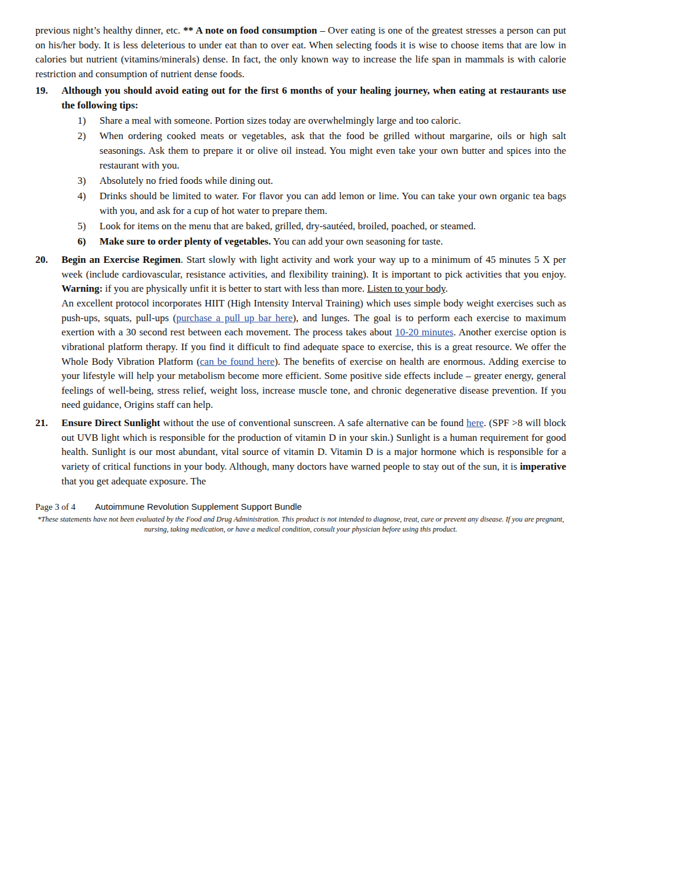previous night’s healthy dinner, etc. ** A note on food consumption – Over eating is one of the greatest stresses a person can put on his/her body. It is less deleterious to under eat than to over eat. When selecting foods it is wise to choose items that are low in calories but nutrient (vitamins/minerals) dense. In fact, the only known way to increase the life span in mammals is with calorie restriction and consumption of nutrient dense foods.
19. Although you should avoid eating out for the first 6 months of your healing journey, when eating at restaurants use the following tips:
1) Share a meal with someone. Portion sizes today are overwhelmingly large and too caloric.
2) When ordering cooked meats or vegetables, ask that the food be grilled without margarine, oils or high salt seasonings. Ask them to prepare it or olive oil instead. You might even take your own butter and spices into the restaurant with you.
3) Absolutely no fried foods while dining out.
4) Drinks should be limited to water. For flavor you can add lemon or lime. You can take your own organic tea bags with you, and ask for a cup of hot water to prepare them.
5) Look for items on the menu that are baked, grilled, dry-sautéed, broiled, poached, or steamed.
6) Make sure to order plenty of vegetables. You can add your own seasoning for taste.
20. Begin an Exercise Regimen. Start slowly with light activity and work your way up to a minimum of 45 minutes 5 X per week (include cardiovascular, resistance activities, and flexibility training). It is important to pick activities that you enjoy. Warning: if you are physically unfit it is better to start with less than more. Listen to your body.
An excellent protocol incorporates HIIT (High Intensity Interval Training) which uses simple body weight exercises such as push-ups, squats, pull-ups (purchase a pull up bar here), and lunges. The goal is to perform each exercise to maximum exertion with a 30 second rest between each movement. The process takes about 10-20 minutes. Another exercise option is vibrational platform therapy. If you find it difficult to find adequate space to exercise, this is a great resource. We offer the Whole Body Vibration Platform (can be found here). The benefits of exercise on health are enormous. Adding exercise to your lifestyle will help your metabolism become more efficient. Some positive side effects include – greater energy, general feelings of well-being, stress relief, weight loss, increase muscle tone, and chronic degenerative disease prevention. If you need guidance, Origins staff can help.
21. Ensure Direct Sunlight without the use of conventional sunscreen. A safe alternative can be found here. (SPF >8 will block out UVB light which is responsible for the production of vitamin D in your skin.) Sunlight is a human requirement for good health. Sunlight is our most abundant, vital source of vitamin D. Vitamin D is a major hormone which is responsible for a variety of critical functions in your body. Although, many doctors have warned people to stay out of the sun, it is imperative that you get adequate exposure. The
Page 3 of 4 Autoimmune Revolution Supplement Support Bundle
*These statements have not been evaluated by the Food and Drug Administration. This product is not intended to diagnose, treat, cure or prevent any disease. If you are pregnant, nursing, taking medication, or have a medical condition, consult your physician before using this product.